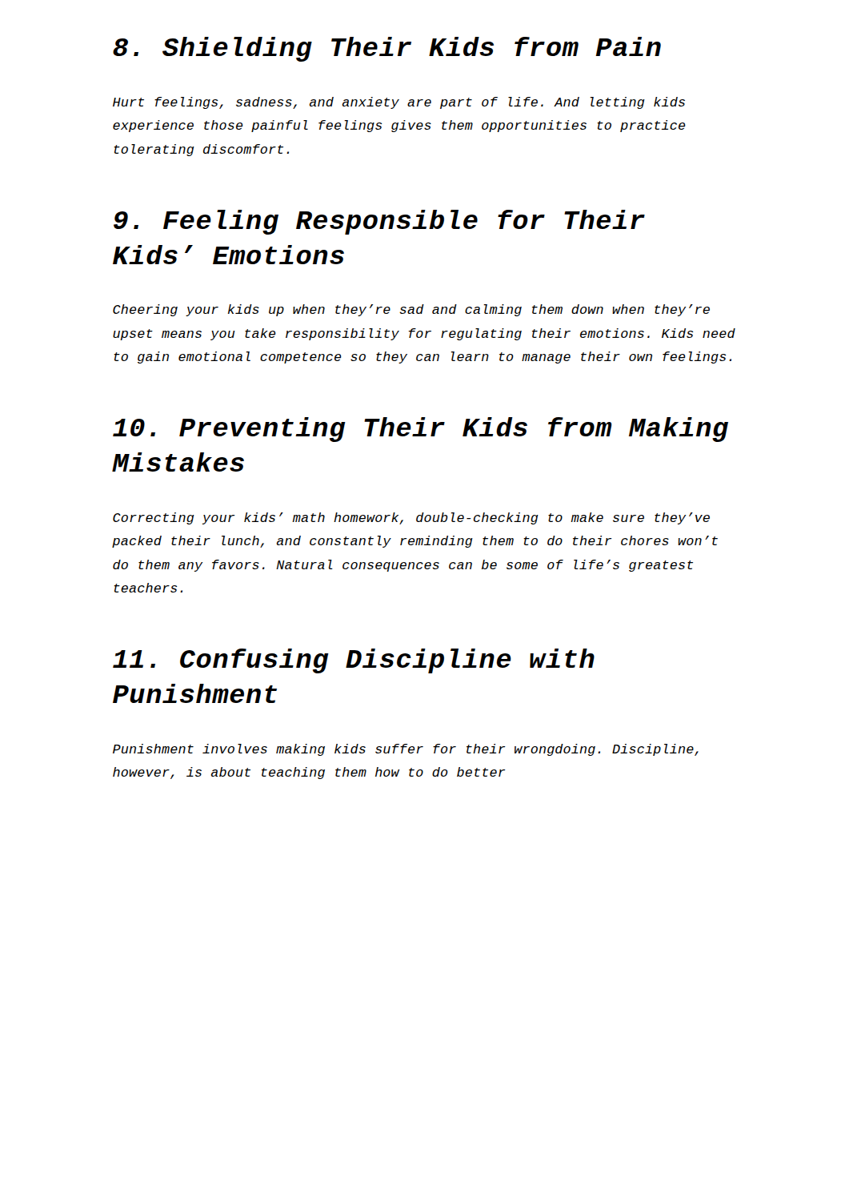8. Shielding Their Kids from Pain
Hurt feelings, sadness, and anxiety are part of life. And letting kids experience those painful feelings gives them opportunities to practice tolerating discomfort.
9. Feeling Responsible for Their Kids’ Emotions
Cheering your kids up when they’re sad and calming them down when they’re upset means you take responsibility for regulating their emotions. Kids need to gain emotional competence so they can learn to manage their own feelings.
10. Preventing Their Kids from Making Mistakes
Correcting your kids’ math homework, double-checking to make sure they’ve packed their lunch, and constantly reminding them to do their chores won’t do them any favors. Natural consequences can be some of life’s greatest teachers.
11. Confusing Discipline with Punishment
Punishment involves making kids suffer for their wrongdoing. Discipline, however, is about teaching them how to do better